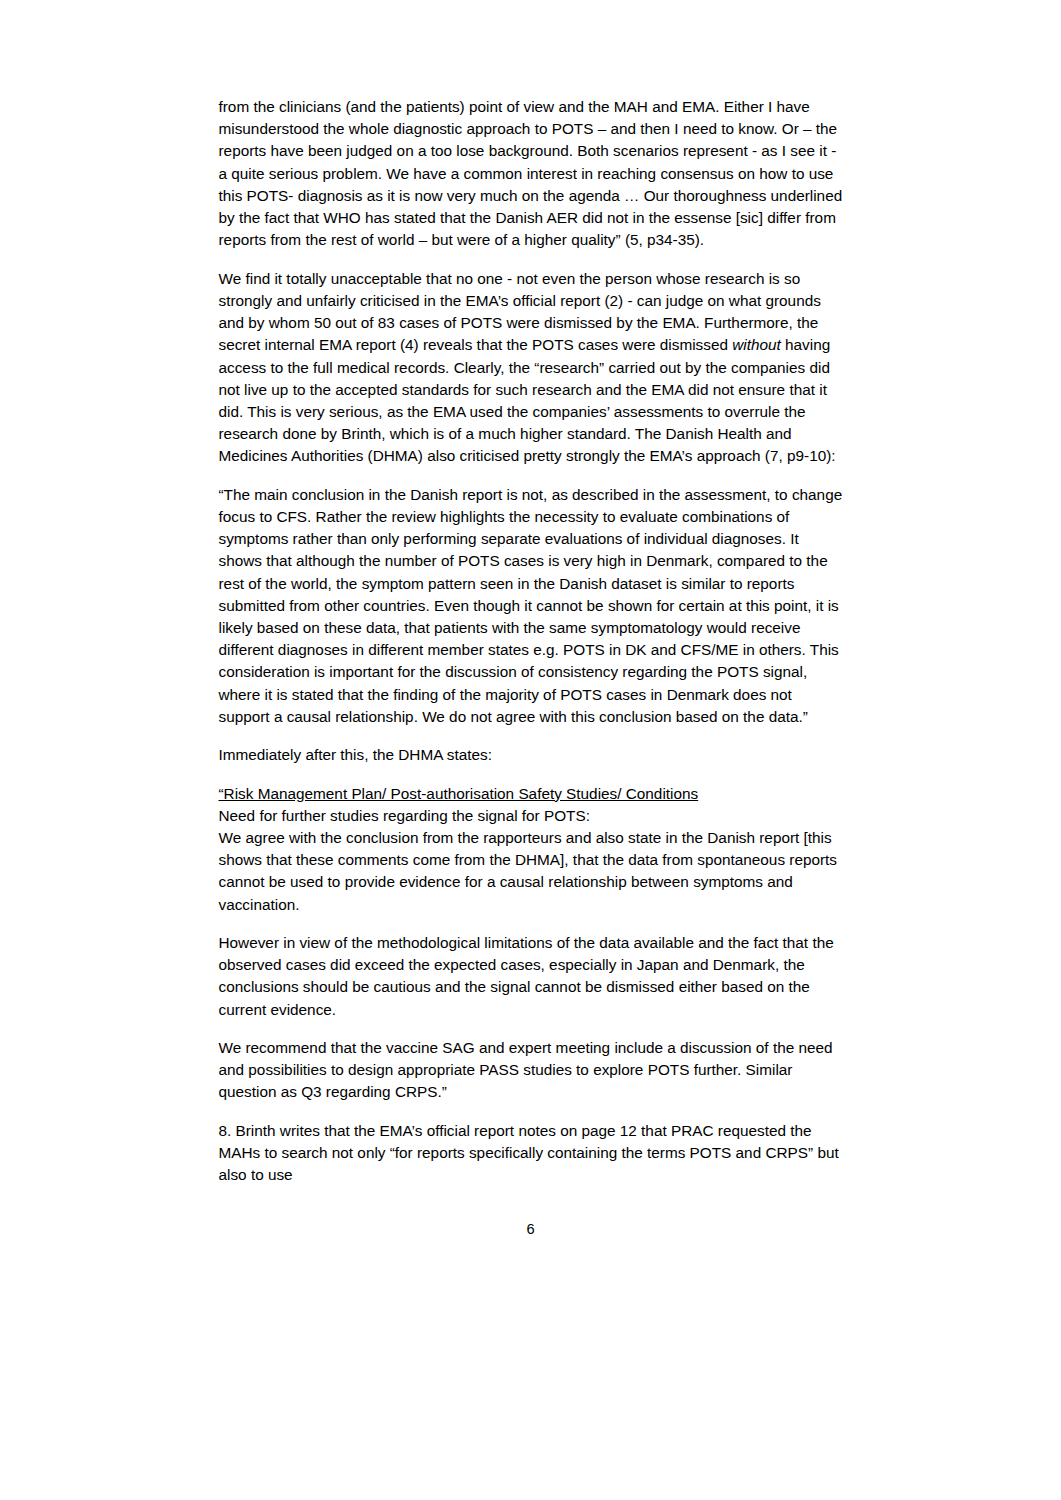from the clinicians (and the patients) point of view and the MAH and EMA. Either I have misunderstood the whole diagnostic approach to POTS – and then I need to know. Or – the reports have been judged on a too lose background. Both scenarios represent - as I see it - a quite serious problem. We have a common interest in reaching consensus on how to use this POTS- diagnosis as it is now very much on the agenda … Our thoroughness underlined by the fact that WHO has stated that the Danish AER did not in the essense [sic] differ from reports from the rest of world – but were of a higher quality” (5, p34-35).
We find it totally unacceptable that no one - not even the person whose research is so strongly and unfairly criticised in the EMA’s official report (2) - can judge on what grounds and by whom 50 out of 83 cases of POTS were dismissed by the EMA. Furthermore, the secret internal EMA report (4) reveals that the POTS cases were dismissed without having access to the full medical records. Clearly, the “research” carried out by the companies did not live up to the accepted standards for such research and the EMA did not ensure that it did. This is very serious, as the EMA used the companies’ assessments to overrule the research done by Brinth, which is of a much higher standard. The Danish Health and Medicines Authorities (DHMA) also criticised pretty strongly the EMA’s approach (7, p9-10):
“The main conclusion in the Danish report is not, as described in the assessment, to change focus to CFS. Rather the review highlights the necessity to evaluate combinations of symptoms rather than only performing separate evaluations of individual diagnoses. It shows that although the number of POTS cases is very high in Denmark, compared to the rest of the world, the symptom pattern seen in the Danish dataset is similar to reports submitted from other countries. Even though it cannot be shown for certain at this point, it is likely based on these data, that patients with the same symptomatology would receive different diagnoses in different member states e.g. POTS in DK and CFS/ME in others. This consideration is important for the discussion of consistency regarding the POTS signal, where it is stated that the finding of the majority of POTS cases in Denmark does not support a causal relationship. We do not agree with this conclusion based on the data.”
Immediately after this, the DHMA states:
“Risk Management Plan/ Post-authorisation Safety Studies/ Conditions
Need for further studies regarding the signal for POTS:
We agree with the conclusion from the rapporteurs and also state in the Danish report [this shows that these comments come from the DHMA], that the data from spontaneous reports cannot be used to provide evidence for a causal relationship between symptoms and vaccination.
However in view of the methodological limitations of the data available and the fact that the observed cases did exceed the expected cases, especially in Japan and Denmark, the conclusions should be cautious and the signal cannot be dismissed either based on the current evidence.
We recommend that the vaccine SAG and expert meeting include a discussion of the need and possibilities to design appropriate PASS studies to explore POTS further. Similar question as Q3 regarding CRPS.”
8. Brinth writes that the EMA’s official report notes on page 12 that PRAC requested the MAHs to search not only “for reports specifically containing the terms POTS and CRPS” but also to use
6